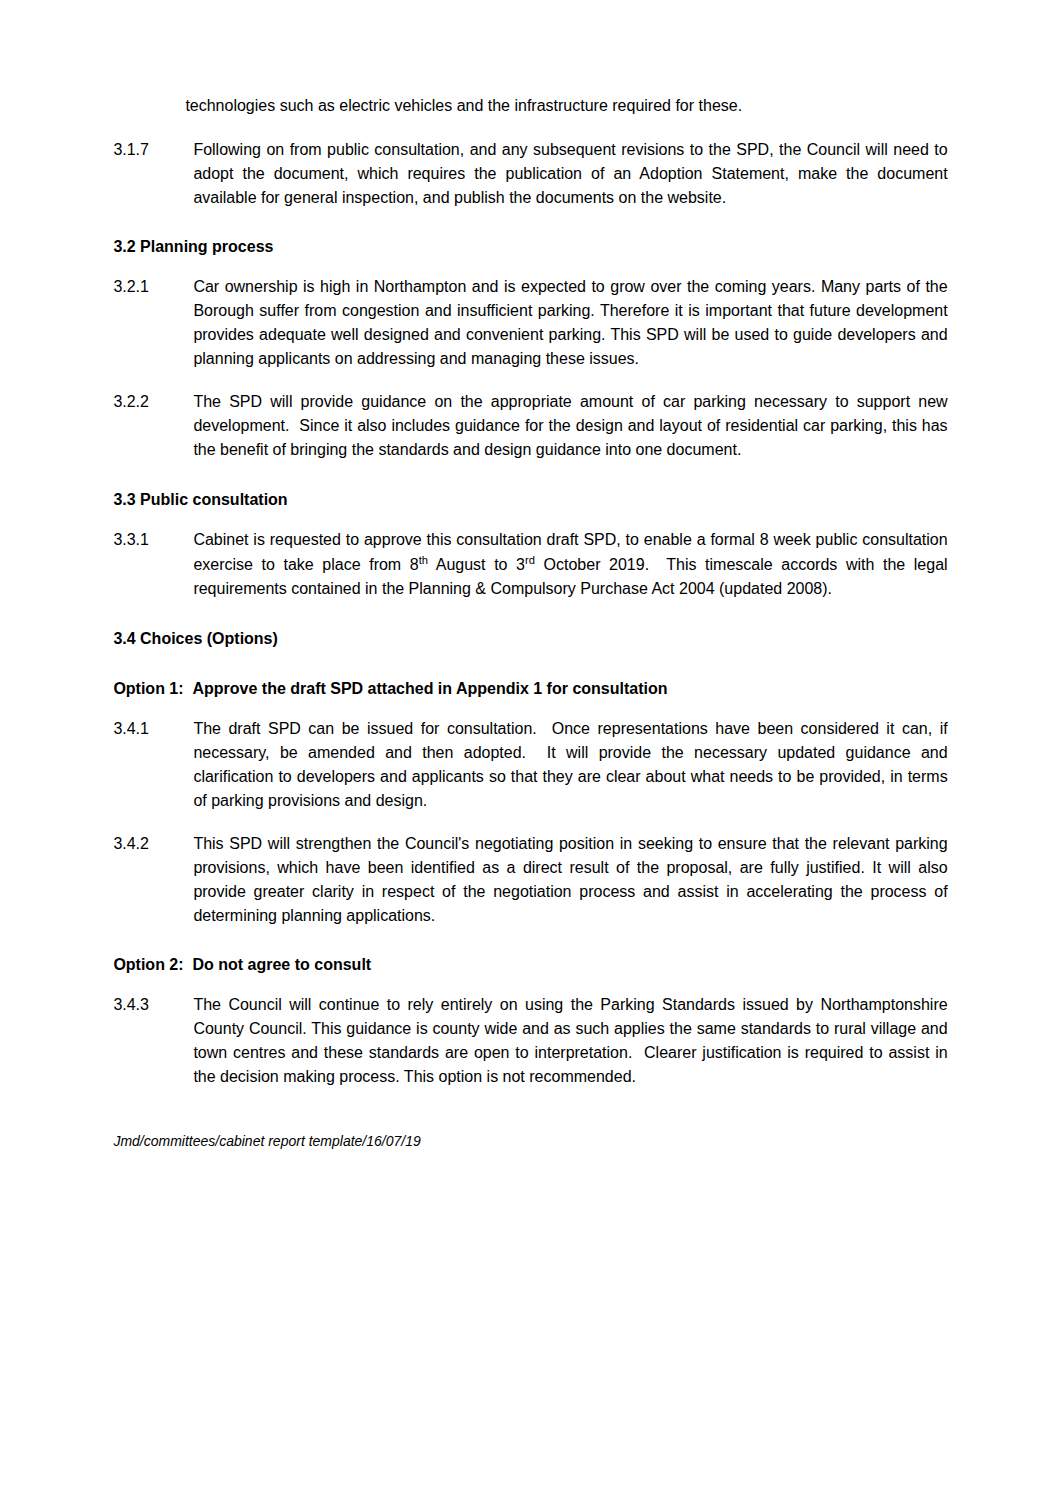technologies such as electric vehicles and the infrastructure required for these.
3.1.7
Following on from public consultation, and any subsequent revisions to the SPD, the Council will need to adopt the document, which requires the publication of an Adoption Statement, make the document available for general inspection, and publish the documents on the website.
3.2 Planning process
3.2.1
Car ownership is high in Northampton and is expected to grow over the coming years. Many parts of the Borough suffer from congestion and insufficient parking. Therefore it is important that future development provides adequate well designed and convenient parking. This SPD will be used to guide developers and planning applicants on addressing and managing these issues.
3.2.2
The SPD will provide guidance on the appropriate amount of car parking necessary to support new development. Since it also includes guidance for the design and layout of residential car parking, this has the benefit of bringing the standards and design guidance into one document.
3.3 Public consultation
3.3.1
Cabinet is requested to approve this consultation draft SPD, to enable a formal 8 week public consultation exercise to take place from 8th August to 3rd October 2019. This timescale accords with the legal requirements contained in the Planning & Compulsory Purchase Act 2004 (updated 2008).
3.4 Choices (Options)
Option 1: Approve the draft SPD attached in Appendix 1 for consultation
3.4.1
The draft SPD can be issued for consultation. Once representations have been considered it can, if necessary, be amended and then adopted. It will provide the necessary updated guidance and clarification to developers and applicants so that they are clear about what needs to be provided, in terms of parking provisions and design.
3.4.2
This SPD will strengthen the Council's negotiating position in seeking to ensure that the relevant parking provisions, which have been identified as a direct result of the proposal, are fully justified. It will also provide greater clarity in respect of the negotiation process and assist in accelerating the process of determining planning applications.
Option 2: Do not agree to consult
3.4.3
The Council will continue to rely entirely on using the Parking Standards issued by Northamptonshire County Council. This guidance is county wide and as such applies the same standards to rural village and town centres and these standards are open to interpretation. Clearer justification is required to assist in the decision making process. This option is not recommended.
Jmd/committees/cabinet report template/16/07/19